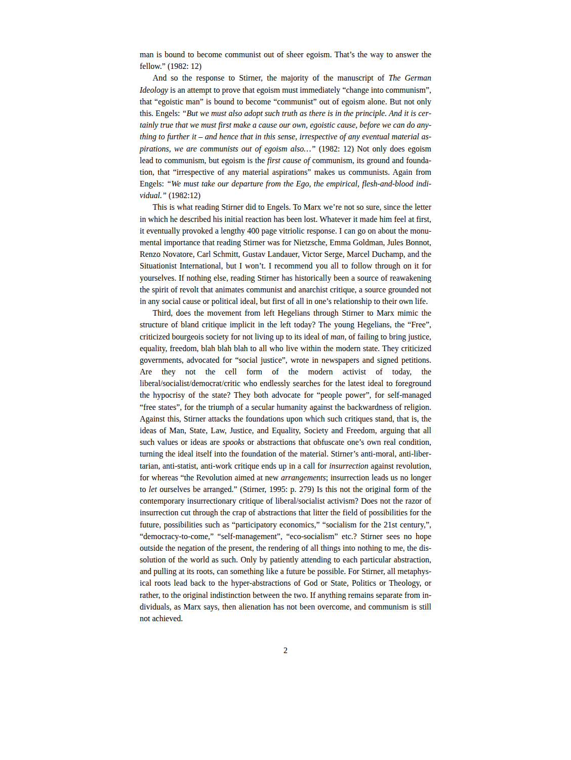man is bound to become communist out of sheer egoism. That’s the way to answer the fellow.” (1982: 12)
And so the response to Stirner, the majority of the manuscript of The German Ideology is an attempt to prove that egoism must immediately “change into communism”, that “egoistic man” is bound to become “communist” out of egoism alone. But not only this. Engels: “But we must also adopt such truth as there is in the principle. And it is certainly true that we must first make a cause our own, egoistic cause, before we can do anything to further it – and hence that in this sense, irrespective of any eventual material aspirations, we are communists out of egoism also…” (1982: 12) Not only does egoism lead to communism, but egoism is the first cause of communism, its ground and foundation, that “irrespective of any material aspirations” makes us communists. Again from Engels: “We must take our departure from the Ego, the empirical, flesh-and-blood individual.” (1982:12)
This is what reading Stirner did to Engels. To Marx we’re not so sure, since the letter in which he described his initial reaction has been lost. Whatever it made him feel at first, it eventually provoked a lengthy 400 page vitriolic response. I can go on about the monumental importance that reading Stirner was for Nietzsche, Emma Goldman, Jules Bonnot, Renzo Novatore, Carl Schmitt, Gustav Landauer, Victor Serge, Marcel Duchamp, and the Situationist International, but I won’t. I recommend you all to follow through on it for yourselves. If nothing else, reading Stirner has historically been a source of reawakening the spirit of revolt that animates communist and anarchist critique, a source grounded not in any social cause or political ideal, but first of all in one’s relationship to their own life.
Third, does the movement from left Hegelians through Stirner to Marx mimic the structure of bland critique implicit in the left today? The young Hegelians, the “Free”, criticized bourgeois society for not living up to its ideal of man, of failing to bring justice, equality, freedom, blah blah blah to all who live within the modern state. They criticized governments, advocated for “social justice”, wrote in newspapers and signed petitions. Are they not the cell form of the modern activist of today, the liberal/socialist/democrat/critic who endlessly searches for the latest ideal to foreground the hypocrisy of the state? They both advocate for “people power”, for self-managed “free states”, for the triumph of a secular humanity against the backwardness of religion. Against this, Stirner attacks the foundations upon which such critiques stand, that is, the ideas of Man, State, Law, Justice, and Equality, Society and Freedom, arguing that all such values or ideas are spooks or abstractions that obfuscate one’s own real condition, turning the ideal itself into the foundation of the material. Stirner’s anti-moral, anti-libertarian, anti-statist, anti-work critique ends up in a call for insurrection against revolution, for whereas “the Revolution aimed at new arrangements; insurrection leads us no longer to let ourselves be arranged.” (Stirner, 1995: p. 279) Is this not the original form of the contemporary insurrectionary critique of liberal/socialist activism? Does not the razor of insurrection cut through the crap of abstractions that litter the field of possibilities for the future, possibilities such as “participatory economics,” “socialism for the 21st century,”, “democracy-to-come,” “self-management”, “eco-socialism” etc.? Stirner sees no hope outside the negation of the present, the rendering of all things into nothing to me, the dissolution of the world as such. Only by patiently attending to each particular abstraction, and pulling at its roots, can something like a future be possible. For Stirner, all metaphysical roots lead back to the hyper-abstractions of God or State, Politics or Theology, or rather, to the original indistinction between the two. If anything remains separate from individuals, as Marx says, then alienation has not been overcome, and communism is still not achieved.
2